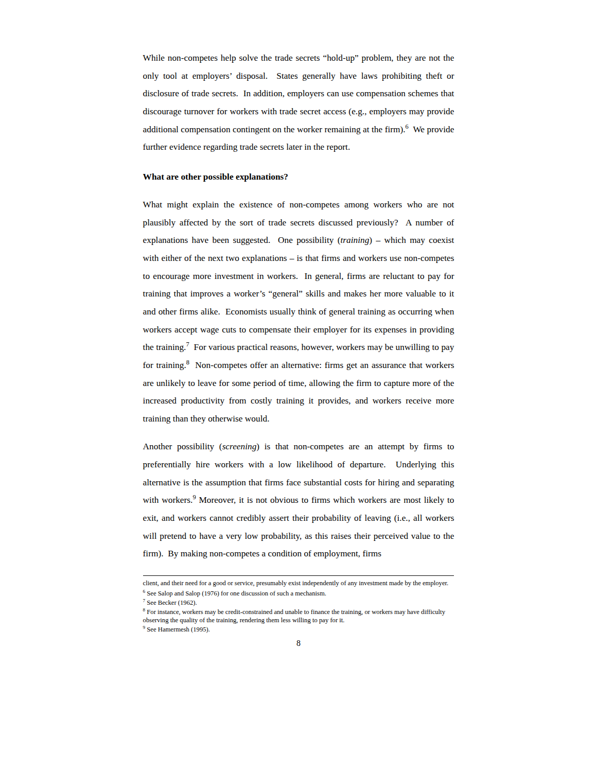While non-competes help solve the trade secrets “hold-up” problem, they are not the only tool at employers’ disposal. States generally have laws prohibiting theft or disclosure of trade secrets. In addition, employers can use compensation schemes that discourage turnover for workers with trade secret access (e.g., employers may provide additional compensation contingent on the worker remaining at the firm).6 We provide further evidence regarding trade secrets later in the report.
What are other possible explanations?
What might explain the existence of non-competes among workers who are not plausibly affected by the sort of trade secrets discussed previously? A number of explanations have been suggested. One possibility (training) – which may coexist with either of the next two explanations – is that firms and workers use non-competes to encourage more investment in workers. In general, firms are reluctant to pay for training that improves a worker’s “general” skills and makes her more valuable to it and other firms alike. Economists usually think of general training as occurring when workers accept wage cuts to compensate their employer for its expenses in providing the training.7 For various practical reasons, however, workers may be unwilling to pay for training.8 Non-competes offer an alternative: firms get an assurance that workers are unlikely to leave for some period of time, allowing the firm to capture more of the increased productivity from costly training it provides, and workers receive more training than they otherwise would.
Another possibility (screening) is that non-competes are an attempt by firms to preferentially hire workers with a low likelihood of departure. Underlying this alternative is the assumption that firms face substantial costs for hiring and separating with workers.9 Moreover, it is not obvious to firms which workers are most likely to exit, and workers cannot credibly assert their probability of leaving (i.e., all workers will pretend to have a very low probability, as this raises their perceived value to the firm). By making non-competes a condition of employment, firms
client, and their need for a good or service, presumably exist independently of any investment made by the employer.
6 See Salop and Salop (1976) for one discussion of such a mechanism.
7 See Becker (1962).
8 For instance, workers may be credit-constrained and unable to finance the training, or workers may have difficulty observing the quality of the training, rendering them less willing to pay for it.
9 See Hamermesh (1995).
8